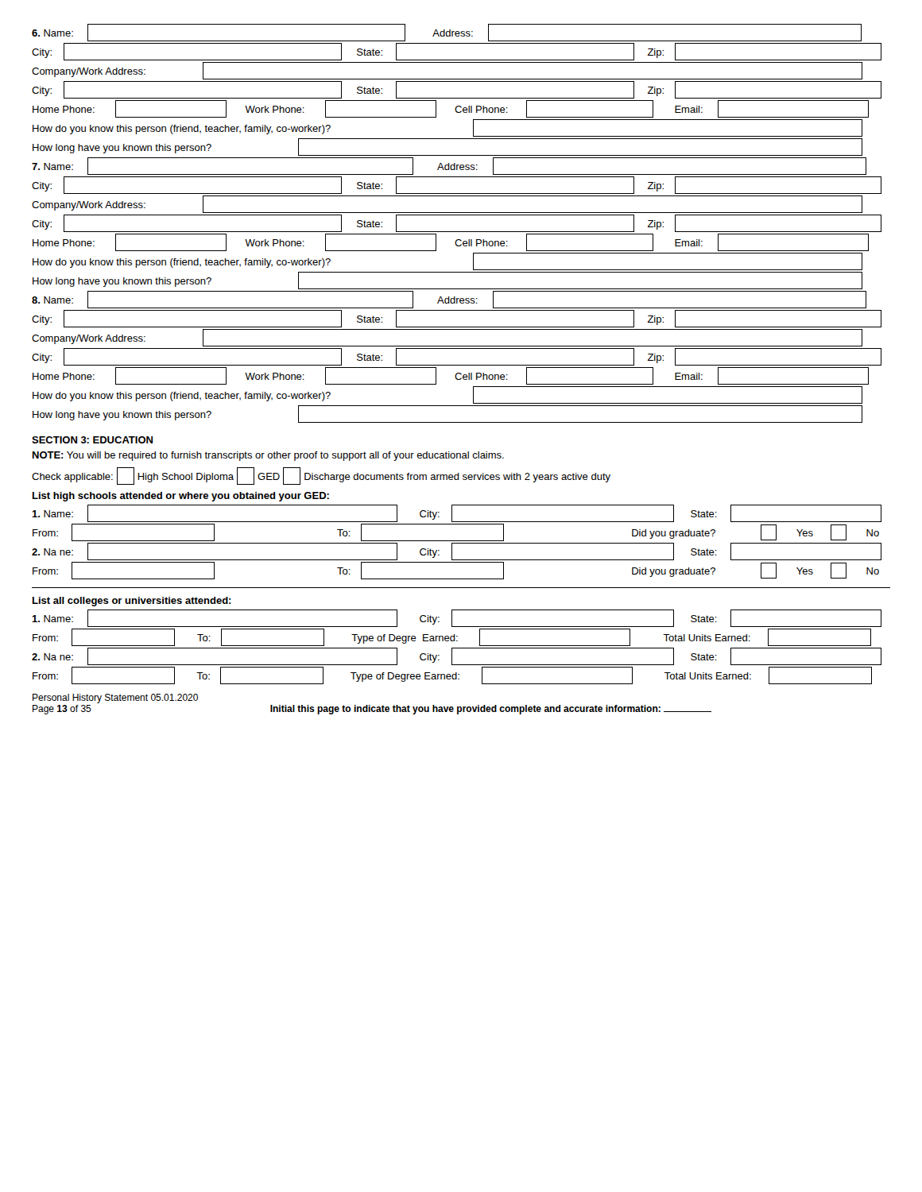| 6. Name: | | Address: | |
| City: | | State: | | Zip: | |
| Company/Work Address: | |
| City: | | State: | | Zip: | |
| Home Phone: | | Work Phone: | | Cell Phone: | | Email: | |
| How do you know this person (friend, teacher, family, co-worker)? | |
| How long have you known this person? | |
| 7. Name: | | Address: | |
| City: | | State: | | Zip: | |
| Company/Work Address: | |
| City: | | State: | | Zip: | |
| Home Phone: | | Work Phone: | | Cell Phone: | | Email: | |
| How do you know this person (friend, teacher, family, co-worker)? | |
| How long have you known this person? | |
| 8. Name: | | Address: | |
| City: | | State: | | Zip: | |
| Company/Work Address: | |
| City: | | State: | | Zip: | |
| Home Phone: | | Work Phone: | | Cell Phone: | | Email: | |
| How do you know this person (friend, teacher, family, co-worker)? | |
| How long have you known this person? | |
SECTION 3: EDUCATION
NOTE: You will be required to furnish transcripts or other proof to support all of your educational claims.
Check applicable: High School Diploma GED Discharge documents from armed services with 2 years active duty
List high schools attended or where you obtained your GED:
| 1. Name: | | City: | | State: | |
| From: | | To: | | Did you graduate? | | Yes | | No |
| 2. Na ne: | | City: | | State: | |
| From: | | To: | | Did you graduate? | | Yes | | No |
List all colleges or universities attended:
| 1. Name: | | City: | | State: | |
| From: | | To: | | Type of Degre Earned: | | Total Units Earned: | |
| 2. Na ne: | | City: | | State: | |
| From: | | To: | | Type of Degree Earned: | | Total Units Earned: | |
Personal History Statement 05.01.2020
Page 13 of 35 Initial this page to indicate that you have provided complete and accurate information: